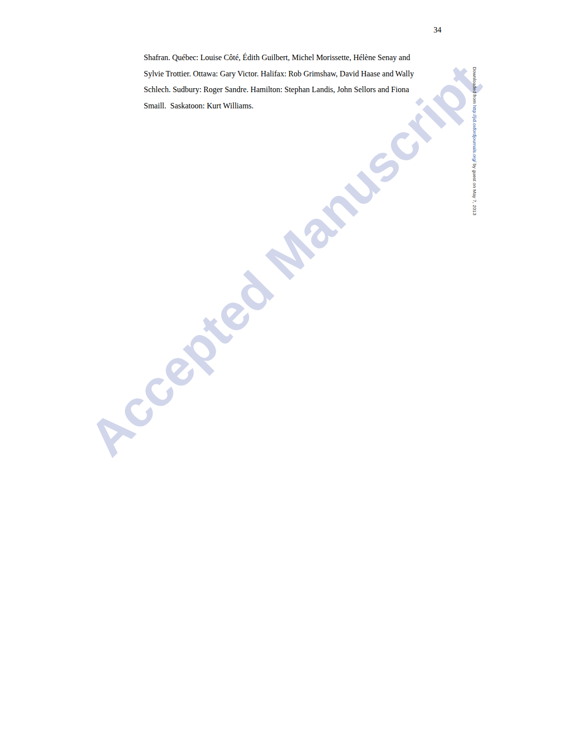Accepted Manuscript
34
Shafran. Québec: Louise Côté, Édith Guilbert, Michel Morissette, Hélène Senay and Sylvie Trottier. Ottawa: Gary Victor. Halifax: Rob Grimshaw, David Haase and Wally Schlech. Sudbury: Roger Sandre. Hamilton: Stephan Landis, John Sellors and Fiona Smaill. Saskatoon: Kurt Williams.
Downloaded from http://jid.oxfordjournals.org/ by guest on May 7, 2013